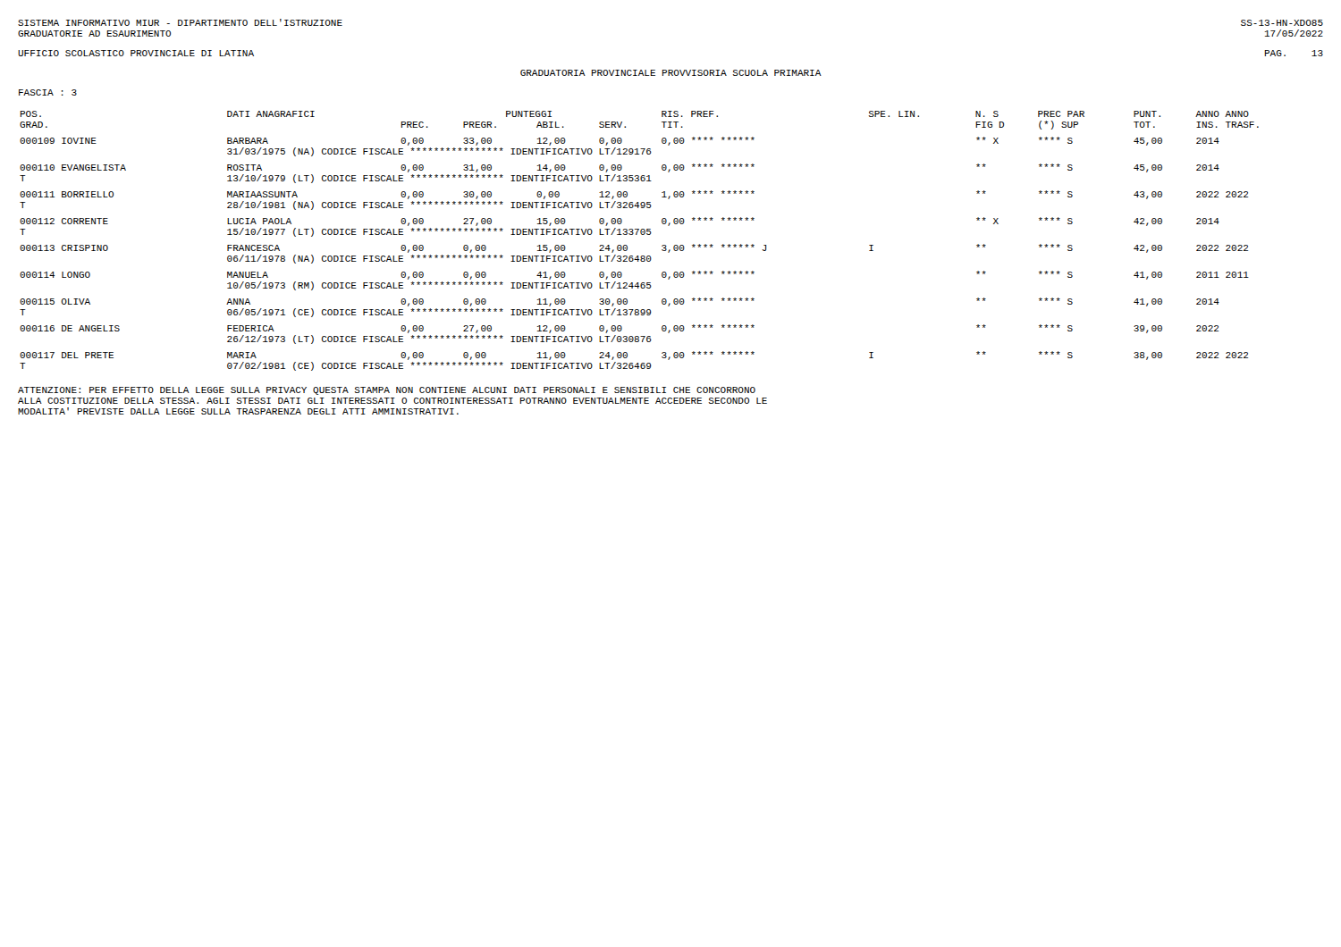SISTEMA INFORMATIVO MIUR - DIPARTIMENTO DELL'ISTRUZIONE SS-13-HN-XDO85
GRADUATORIE AD ESAURIMENTO 17/05/2022
UFFICIO SCOLASTICO PROVINCIALE DI LATINA PAG. 13
GRADUATORIA PROVINCIALE PROVVISORIA SCUOLA PRIMARIA
FASCIA : 3
| POS. | DATI ANAGRAFICI | PUNTEGGI | RIS. PREF. | SPE. LIN. | N. S | PREC PAR | PUNT. | ANNO ANNO |
| GRAD. | | PREC. | PREGR. | ABIL. | SERV. | TIT. | | FIG D | (*) SUP | TOT. | INS. TRASF. |
| 000109 IOVINE | BARBARA | 0,00 | 33,00 | 12,00 | 0,00 | 0,00 **** ****** | | ** X | **** S | 45,00 | 2014 |
| | 31/03/1975 (NA) CODICE FISCALE **************** IDENTIFICATIVO LT/129176 |
| 000110 EVANGELISTA | ROSITA | 0,00 | 31,00 | 14,00 | 0,00 | 0,00 **** ****** | | ** | **** S | 45,00 | 2014 |
| T | 13/10/1979 (LT) CODICE FISCALE **************** IDENTIFICATIVO LT/135361 |
| 000111 BORRIELLO | MARIAASSUNTA | 0,00 | 30,00 | 0,00 | 12,00 | 1,00 **** ****** | | ** | **** S | 43,00 | 2022 2022 |
| T | 28/10/1981 (NA) CODICE FISCALE **************** IDENTIFICATIVO LT/326495 |
| 000112 CORRENTE | LUCIA PAOLA | 0,00 | 27,00 | 15,00 | 0,00 | 0,00 **** ****** | | ** X | **** S | 42,00 | 2014 |
| T | 15/10/1977 (LT) CODICE FISCALE **************** IDENTIFICATIVO LT/133705 |
| 000113 CRISPINO | FRANCESCA | 0,00 | 0,00 | 15,00 | 24,00 | 3,00 **** ****** J | I | ** | **** S | 42,00 | 2022 2022 |
| | 06/11/1978 (NA) CODICE FISCALE **************** IDENTIFICATIVO LT/326480 |
| 000114 LONGO | MANUELA | 0,00 | 0,00 | 41,00 | 0,00 | 0,00 **** ****** | | ** | **** S | 41,00 | 2011 2011 |
| | 10/05/1973 (RM) CODICE FISCALE **************** IDENTIFICATIVO LT/124465 |
| 000115 OLIVA | ANNA | 0,00 | 0,00 | 11,00 | 30,00 | 0,00 **** ****** | | ** | **** S | 41,00 | 2014 |
| T | 06/05/1971 (CE) CODICE FISCALE **************** IDENTIFICATIVO LT/137899 |
| 000116 DE ANGELIS | FEDERICA | 0,00 | 27,00 | 12,00 | 0,00 | 0,00 **** ****** | | ** | **** S | 39,00 | 2022 |
| | 26/12/1973 (LT) CODICE FISCALE **************** IDENTIFICATIVO LT/030876 |
| 000117 DEL PRETE | MARIA | 0,00 | 0,00 | 11,00 | 24,00 | 3,00 **** ****** | I | ** | **** S | 38,00 | 2022 2022 |
| T | 07/02/1981 (CE) CODICE FISCALE **************** IDENTIFICATIVO LT/326469 |
ATTENZIONE: PER EFFETTO DELLA LEGGE SULLA PRIVACY QUESTA STAMPA NON CONTIENE ALCUNI DATI PERSONALI E SENSIBILI CHE CONCORRONO
ALLA COSTITUZIONE DELLA STESSA. AGLI STESSI DATI GLI INTERESSATI O CONTROINTERESSATI POTRANNO EVENTUALMENTE ACCEDERE SECONDO LE
MODALITA' PREVISTE DALLA LEGGE SULLA TRASPARENZA DEGLI ATTI AMMINISTRATIVI.